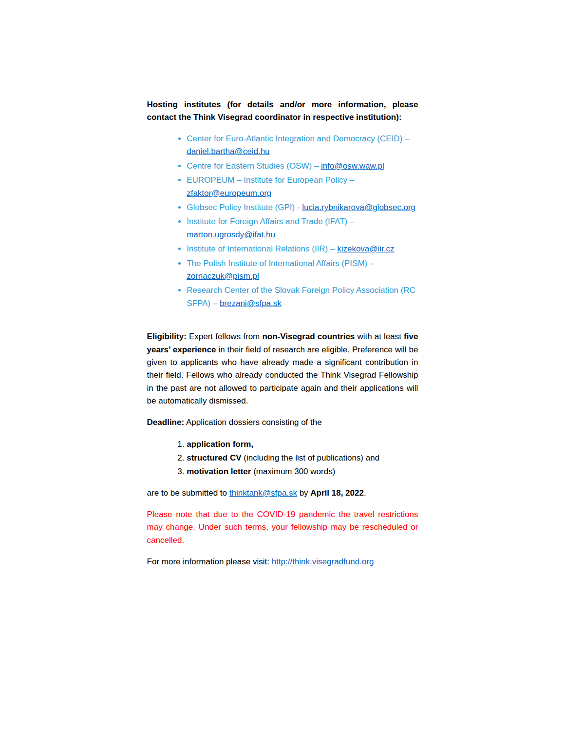Hosting institutes (for details and/or more information, please contact the Think Visegrad coordinator in respective institution):
Center for Euro-Atlantic Integration and Democracy (CEID) – daniel.bartha@ceid.hu
Centre for Eastern Studies (OSW) – info@osw.waw.pl
EUROPEUM – Institute for European Policy – zfaktor@europeum.org
Globsec Policy Institute (GPI) - lucia.rybnikarova@globsec.org
Institute for Foreign Affairs and Trade (IFAT) – marton.ugrosdy@ifat.hu
Institute of International Relations (IIR) – kizekova@iir.cz
The Polish Institute of International Affairs (PISM) – zornaczuk@pism.pl
Research Center of the Slovak Foreign Policy Association (RC SFPA) – brezani@sfpa.sk
Eligibility: Expert fellows from non-Visegrad countries with at least five years’ experience in their field of research are eligible. Preference will be given to applicants who have already made a significant contribution in their field. Fellows who already conducted the Think Visegrad Fellowship in the past are not allowed to participate again and their applications will be automatically dismissed.
Deadline: Application dossiers consisting of the
application form,
structured CV (including the list of publications) and
motivation letter (maximum 300 words)
are to be submitted to thinktank@sfpa.sk by April 18, 2022.
Please note that due to the COVID-19 pandemic the travel restrictions may change. Under such terms, your fellowship may be rescheduled or cancelled.
For more information please visit: http://think.visegradfund.org